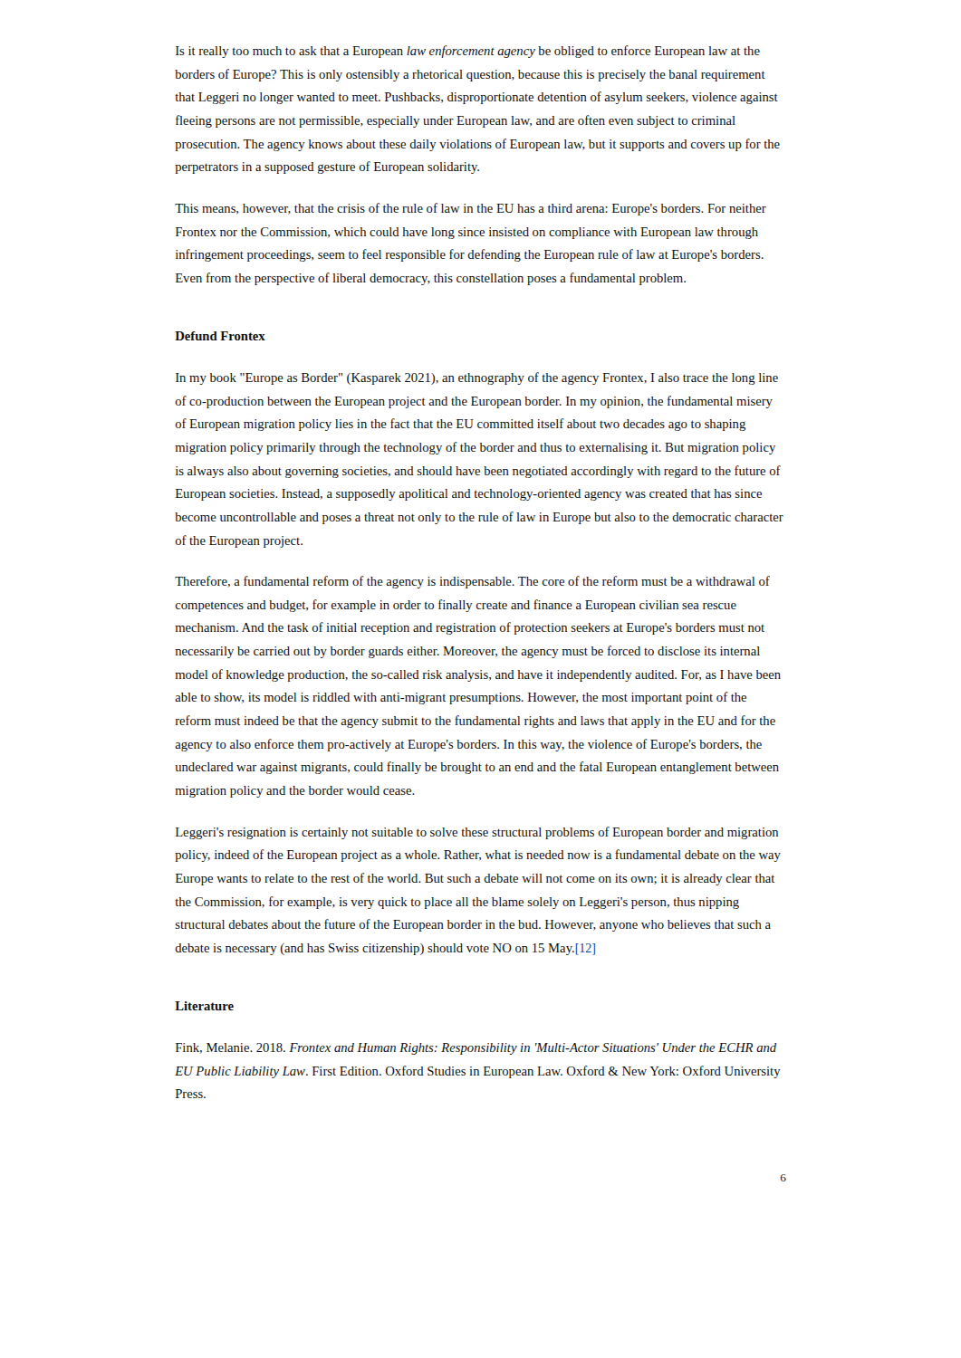Is it really too much to ask that a European law enforcement agency be obliged to enforce European law at the borders of Europe? This is only ostensibly a rhetorical question, because this is precisely the banal requirement that Leggeri no longer wanted to meet. Pushbacks, disproportionate detention of asylum seekers, violence against fleeing persons are not permissible, especially under European law, and are often even subject to criminal prosecution. The agency knows about these daily violations of European law, but it supports and covers up for the perpetrators in a supposed gesture of European solidarity.
This means, however, that the crisis of the rule of law in the EU has a third arena: Europe's borders. For neither Frontex nor the Commission, which could have long since insisted on compliance with European law through infringement proceedings, seem to feel responsible for defending the European rule of law at Europe's borders. Even from the perspective of liberal democracy, this constellation poses a fundamental problem.
Defund Frontex
In my book "Europe as Border" (Kasparek 2021), an ethnography of the agency Frontex, I also trace the long line of co-production between the European project and the European border. In my opinion, the fundamental misery of European migration policy lies in the fact that the EU committed itself about two decades ago to shaping migration policy primarily through the technology of the border and thus to externalising it. But migration policy is always also about governing societies, and should have been negotiated accordingly with regard to the future of European societies. Instead, a supposedly apolitical and technology-oriented agency was created that has since become uncontrollable and poses a threat not only to the rule of law in Europe but also to the democratic character of the European project.
Therefore, a fundamental reform of the agency is indispensable. The core of the reform must be a withdrawal of competences and budget, for example in order to finally create and finance a European civilian sea rescue mechanism. And the task of initial reception and registration of protection seekers at Europe's borders must not necessarily be carried out by border guards either. Moreover, the agency must be forced to disclose its internal model of knowledge production, the so-called risk analysis, and have it independently audited. For, as I have been able to show, its model is riddled with anti-migrant presumptions. However, the most important point of the reform must indeed be that the agency submit to the fundamental rights and laws that apply in the EU and for the agency to also enforce them pro-actively at Europe's borders. In this way, the violence of Europe's borders, the undeclared war against migrants, could finally be brought to an end and the fatal European entanglement between migration policy and the border would cease.
Leggeri's resignation is certainly not suitable to solve these structural problems of European border and migration policy, indeed of the European project as a whole. Rather, what is needed now is a fundamental debate on the way Europe wants to relate to the rest of the world. But such a debate will not come on its own; it is already clear that the Commission, for example, is very quick to place all the blame solely on Leggeri's person, thus nipping structural debates about the future of the European border in the bud. However, anyone who believes that such a debate is necessary (and has Swiss citizenship) should vote NO on 15 May.[12]
Literature
Fink, Melanie. 2018. Frontex and Human Rights: Responsibility in 'Multi-Actor Situations' Under the ECHR and EU Public Liability Law. First Edition. Oxford Studies in European Law. Oxford & New York: Oxford University Press.
6